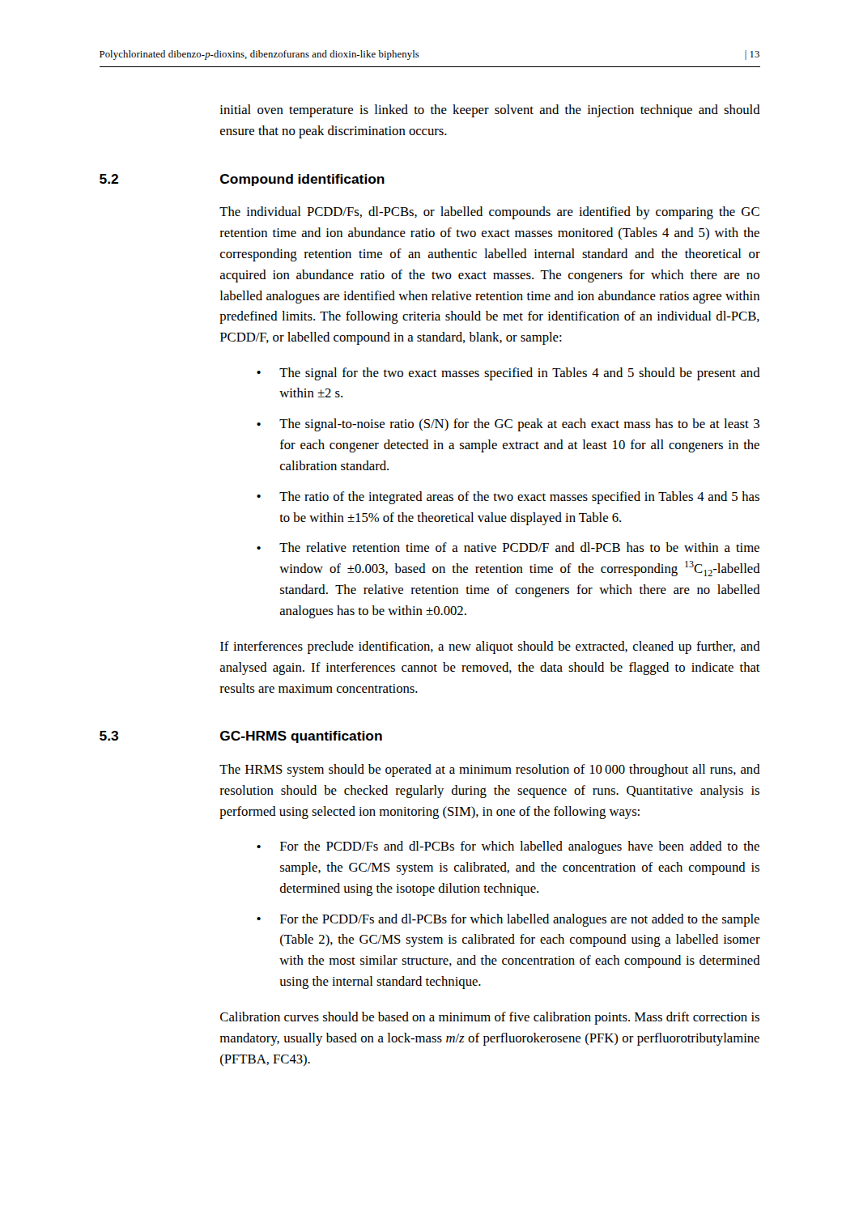Polychlorinated dibenzo-p-dioxins, dibenzofurans and dioxin-like biphenyls | 13
initial oven temperature is linked to the keeper solvent and the injection technique and should ensure that no peak discrimination occurs.
5.2 Compound identification
The individual PCDD/Fs, dl-PCBs, or labelled compounds are identified by comparing the GC retention time and ion abundance ratio of two exact masses monitored (Tables 4 and 5) with the corresponding retention time of an authentic labelled internal standard and the theoretical or acquired ion abundance ratio of the two exact masses. The congeners for which there are no labelled analogues are identified when relative retention time and ion abundance ratios agree within predefined limits. The following criteria should be met for identification of an individual dl-PCB, PCDD/F, or labelled compound in a standard, blank, or sample:
The signal for the two exact masses specified in Tables 4 and 5 should be present and within ±2 s.
The signal-to-noise ratio (S/N) for the GC peak at each exact mass has to be at least 3 for each congener detected in a sample extract and at least 10 for all congeners in the calibration standard.
The ratio of the integrated areas of the two exact masses specified in Tables 4 and 5 has to be within ±15% of the theoretical value displayed in Table 6.
The relative retention time of a native PCDD/F and dl-PCB has to be within a time window of ±0.003, based on the retention time of the corresponding 13C12-labelled standard. The relative retention time of congeners for which there are no labelled analogues has to be within ±0.002.
If interferences preclude identification, a new aliquot should be extracted, cleaned up further, and analysed again. If interferences cannot be removed, the data should be flagged to indicate that results are maximum concentrations.
5.3 GC-HRMS quantification
The HRMS system should be operated at a minimum resolution of 10 000 throughout all runs, and resolution should be checked regularly during the sequence of runs. Quantitative analysis is performed using selected ion monitoring (SIM), in one of the following ways:
For the PCDD/Fs and dl-PCBs for which labelled analogues have been added to the sample, the GC/MS system is calibrated, and the concentration of each compound is determined using the isotope dilution technique.
For the PCDD/Fs and dl-PCBs for which labelled analogues are not added to the sample (Table 2), the GC/MS system is calibrated for each compound using a labelled isomer with the most similar structure, and the concentration of each compound is determined using the internal standard technique.
Calibration curves should be based on a minimum of five calibration points. Mass drift correction is mandatory, usually based on a lock-mass m/z of perfluorokerosene (PFK) or perfluorotributylamine (PFTBA, FC43).